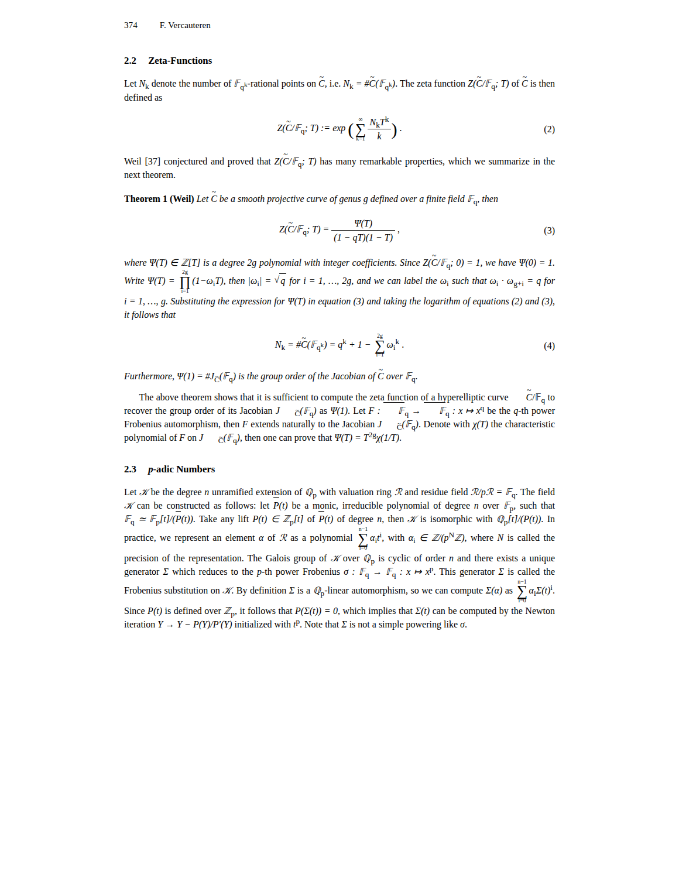374 F. Vercauteren
2.2 Zeta-Functions
Let Nk denote the number of 𝔽qk-rational points on ~C, i.e. Nk = #~C(𝔽qk). The zeta function Z(~C/𝔽q; T) of ~C is then defined as
Z(~C/𝔽q; T) := exp (∞∑k=1 NkTk k) . (2)
Weil [37] conjectured and proved that Z(~C/𝔽q; T) has many remarkable properties, which we summarize in the next theorem.
Theorem 1 (Weil) Let ~C be a smooth projective curve of genus g defined over a finite field 𝔽q, then
Z(~C/𝔽q; T) = Ψ(T)(1 − qT)(1 − T) , (3)
where Ψ(T) ∈ ℤ[T] is a degree 2g polynomial with integer coefficients. Since Z(~C/𝔽q; 0) = 1, we have Ψ(0) = 1. Write Ψ(T) = 2g∏i=1(1−ωiT), then |ωi| = q for i = 1, …, 2g, and we can label the ωi such that ωi · ωg+i = q for i = 1, …, g. Substituting the expression for Ψ(T) in equation (3) and taking the logarithm of equations (2) and (3), it follows that
Nk = #~C(𝔽qk) = qk + 1 − 2g∑i=1ωik . (4)
Furthermore, Ψ(1) = #J~C(𝔽q) is the group order of the Jacobian of ~C over 𝔽q.
The above theorem shows that it is sufficient to compute the zeta function of a hyperelliptic curve ~C/𝔽q to recover the group order of its Jacobian J~C(𝔽q) as Ψ(1). Let F : 𝔽q → 𝔽q : x ↦ xq be the q-th power Frobenius automorphism, then F extends naturally to the Jacobian J~C(𝔽q). Denote with χ(T) the characteristic polynomial of F on J~C(𝔽q), then one can prove that Ψ(T) = T2gχ(1/T).
2.3 p-adic Numbers
Let 𝒦 be the degree n unramified extension of ℚp with valuation ring ℛ and residue field ℛ/pℛ = 𝔽q. The field 𝒦 can be constructed as follows: let P(t) be a monic, irreducible polynomial of degree n over 𝔽p, such that 𝔽q ≃ 𝔽p[t]/( P(t)). Take any lift P(t) ∈ ℤp[t] of P(t) of degree n, then 𝒦 is isomorphic with ℚp[t]/(P(t)). In practice, we represent an element α of ℛ as a polynomial n−1∑i=0αiti, with αi ∈ ℤ/(pNℤ), where N is called the precision of the representation. The Galois group of 𝒦 over ℚp is cyclic of order n and there exists a unique generator Σ which reduces to the p-th power Frobenius σ : 𝔽q → 𝔽q : x ↦ xp. This generator Σ is called the Frobenius substitution on 𝒦. By definition Σ is a ℚp-linear automorphism, so we can compute Σ(α) as n−1∑i=0αiΣ(t)i. Since P(t) is defined over ℤp, it follows that P(Σ(t)) = 0, which implies that Σ(t) can be computed by the Newton iteration Y → Y − P(Y)/P′(Y) initialized with tp. Note that Σ is not a simple powering like σ.